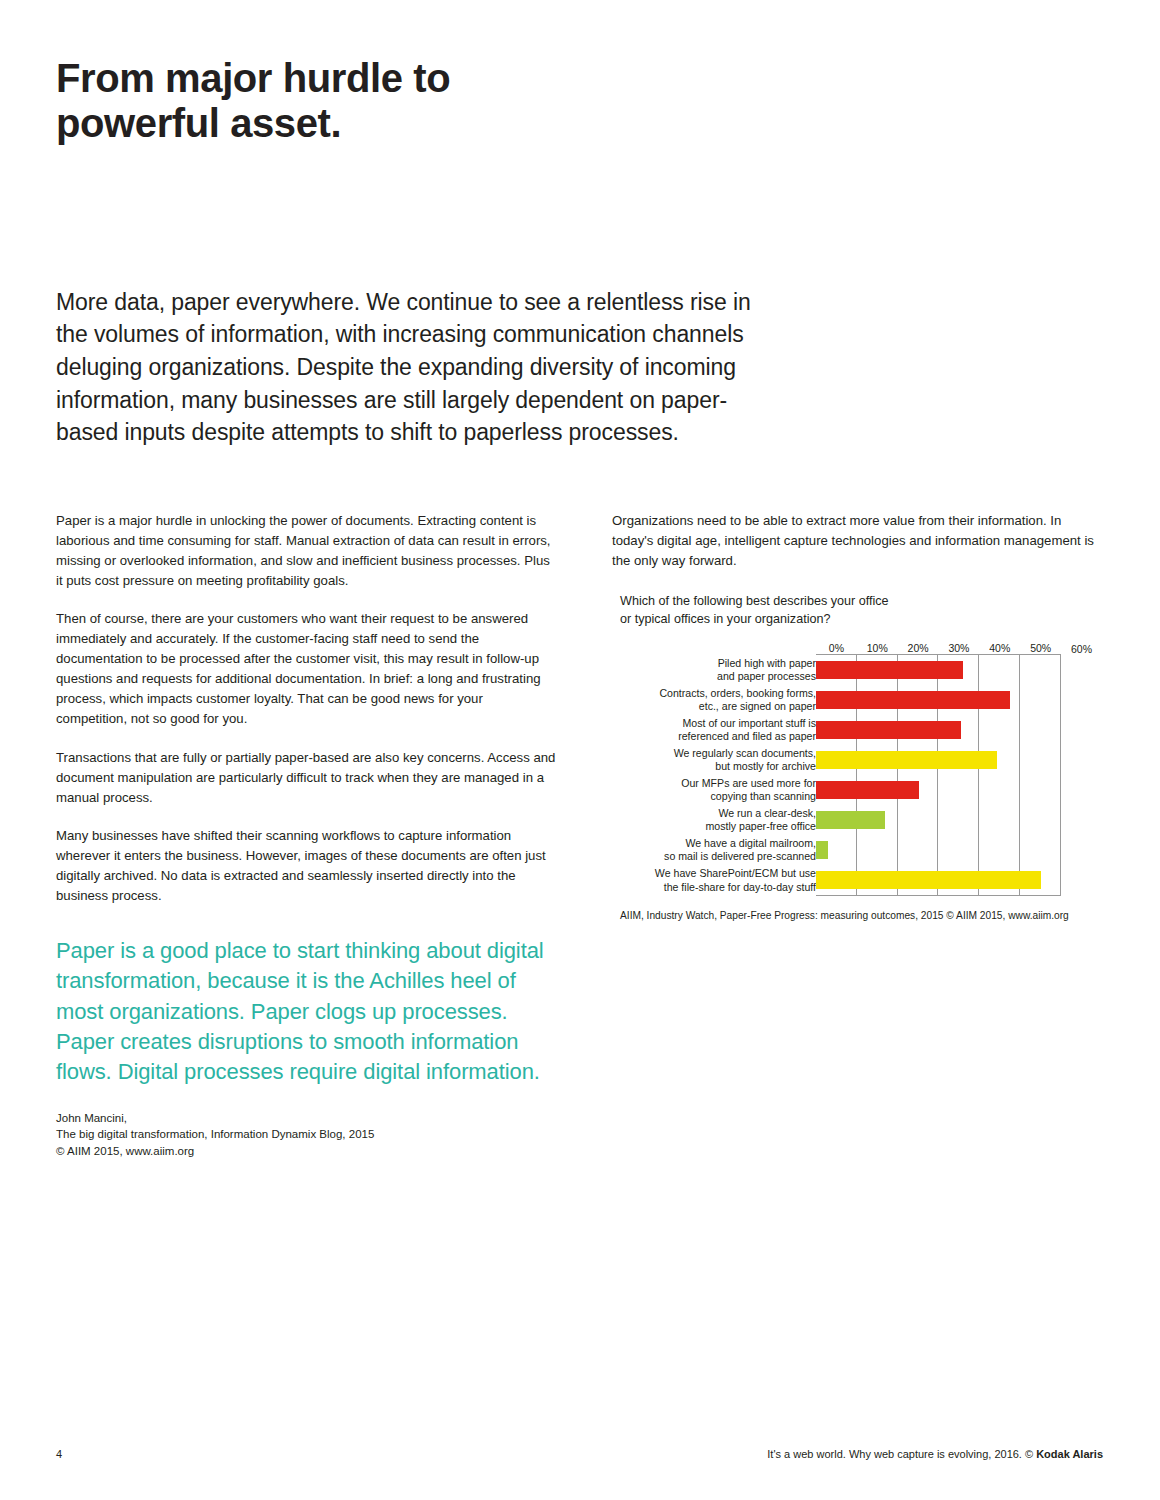From major hurdle to
powerful asset.
More data, paper everywhere. We continue to see a relentless rise in the volumes of information, with increasing communication channels deluging organizations. Despite the expanding diversity of incoming information, many businesses are still largely dependent on paper-based inputs despite attempts to shift to paperless processes.
Paper is a major hurdle in unlocking the power of documents. Extracting content is laborious and time consuming for staff. Manual extraction of data can result in errors, missing or overlooked information, and slow and inefficient business processes. Plus it puts cost pressure on meeting profitability goals.
Then of course, there are your customers who want their request to be answered immediately and accurately. If the customer-facing staff need to send the documentation to be processed after the customer visit, this may result in follow-up questions and requests for additional documentation. In brief: a long and frustrating process, which impacts customer loyalty. That can be good news for your competition, not so good for you.
Transactions that are fully or partially paper-based are also key concerns. Access and document manipulation are particularly difficult to track when they are managed in a manual process.
Many businesses have shifted their scanning workflows to capture information wherever it enters the business. However, images of these documents are often just digitally archived. No data is extracted and seamlessly inserted directly into the business process.
Paper is a good place to start thinking about digital transformation, because it is the Achilles heel of most organizations. Paper clogs up processes. Paper creates disruptions to smooth information flows. Digital processes require digital information.
John Mancini,
The big digital transformation, Information Dynamix Blog, 2015
© AIIM 2015, www.aiim.org
Organizations need to be able to extract more value from their information. In today's digital age, intelligent capture technologies and information management is the only way forward.
Which of the following best describes your office
or typical offices in your organization?
| | 0% | 10% | 20% | 30% | 40% | 50% | 60% |
| Piled high with paper and paper processes | |
| Contracts, orders, booking forms, etc., are signed on paper | |
| Most of our important stuff is referenced and filed as paper | |
| We regularly scan documents, but mostly for archive | |
| Our MFPs are used more for copying than scanning | |
| We run a clear-desk, mostly paper-free office | |
| We have a digital mailroom, so mail is delivered pre-scanned | |
| We have SharePoint/ECM but use the file-share for day-to-day stuff | |
AIIM, Industry Watch, Paper-Free Progress: measuring outcomes, 2015 © AIIM 2015, www.aiim.org
4
It's a web world. Why web capture is evolving, 2016. © Kodak Alaris